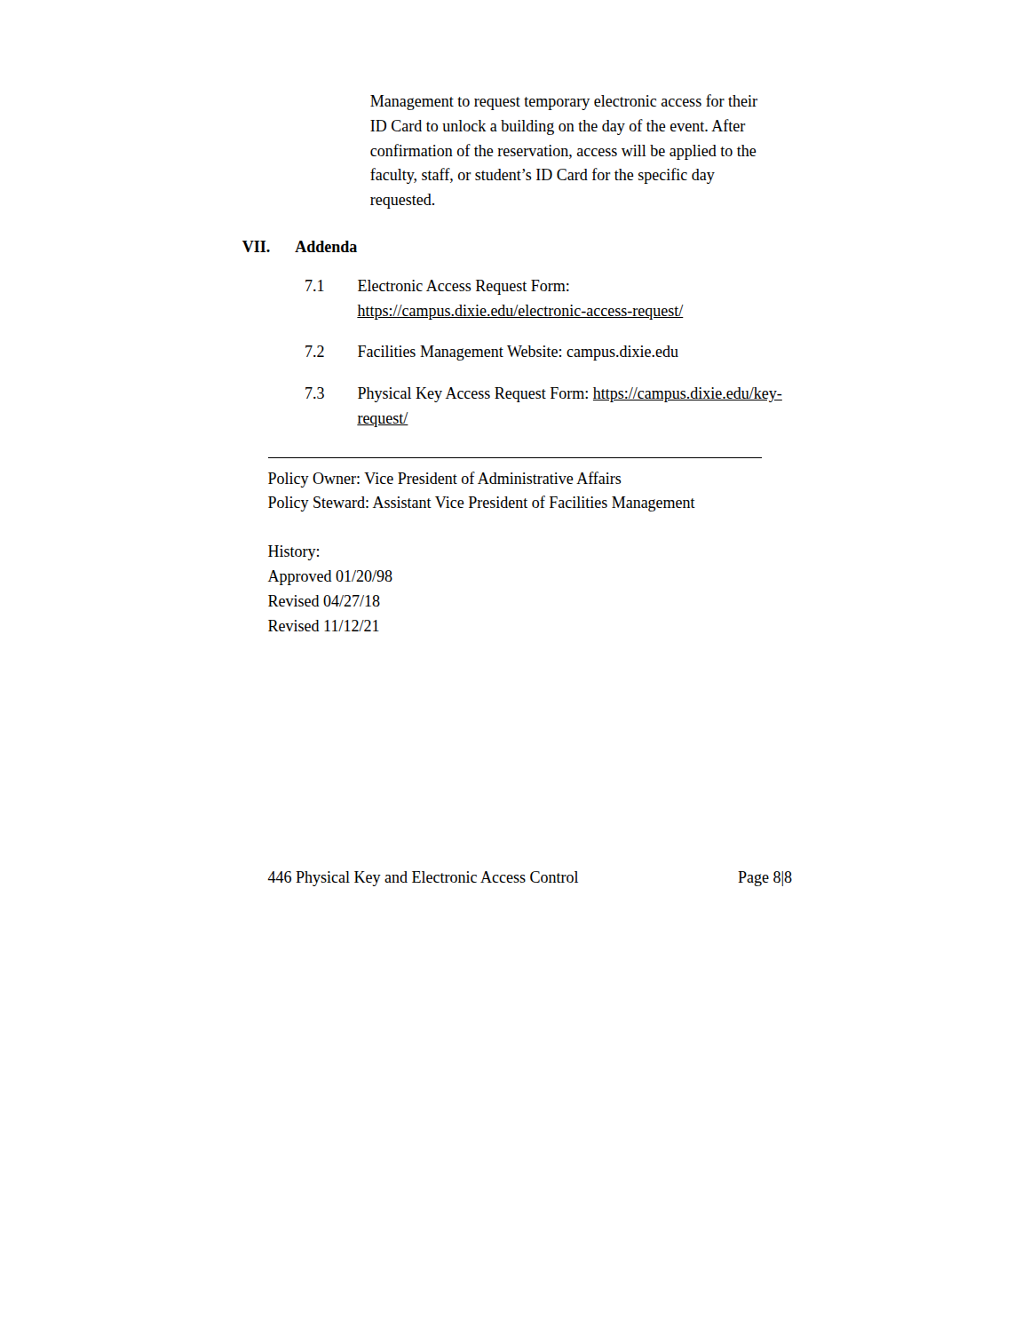Management to request temporary electronic access for their ID Card to unlock a building on the day of the event. After confirmation of the reservation, access will be applied to the faculty, staff, or student’s ID Card for the specific day requested.
VII. Addenda
7.1 Electronic Access Request Form: https://campus.dixie.edu/electronic-access-request/
7.2 Facilities Management Website: campus.dixie.edu
7.3 Physical Key Access Request Form: https://campus.dixie.edu/key-request/
Policy Owner: Vice President of Administrative Affairs
Policy Steward: Assistant Vice President of Facilities Management
History:
Approved 01/20/98
Revised 04/27/18
Revised 11/12/21
446 Physical Key and Electronic Access Control Page 8|8